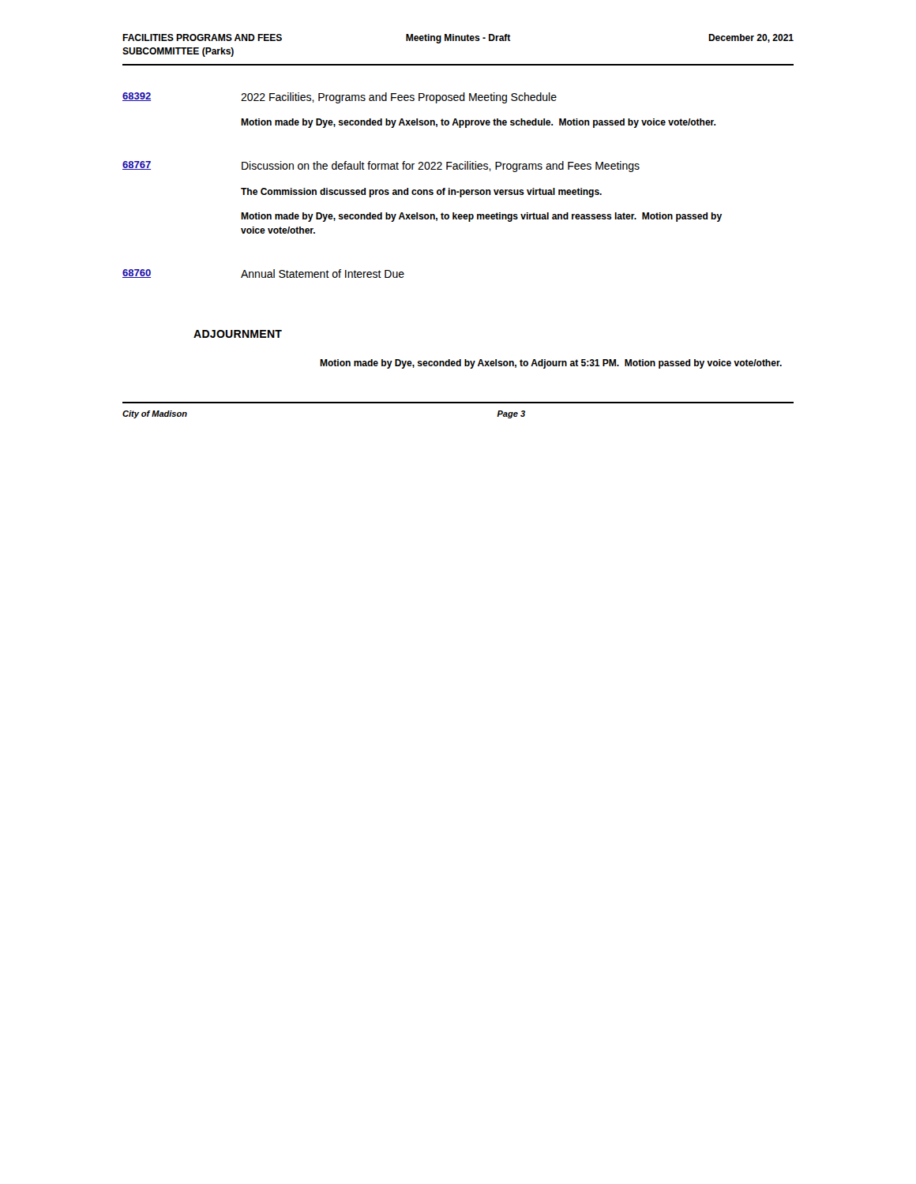FACILITIES PROGRAMS AND FEES
SUBCOMMITTEE (Parks)
Meeting Minutes - Draft
December 20, 2021
| 68392 | 2022 Facilities, Programs and Fees Proposed Meeting Schedule Motion made by Dye, seconded by Axelson, to Approve the schedule. Motion passed by voice vote/other. |
| 68767 | Discussion on the default format for 2022 Facilities, Programs and Fees Meetings The Commission discussed pros and cons of in-person versus virtual meetings. Motion made by Dye, seconded by Axelson, to keep meetings virtual and reassess later. Motion passed by voice vote/other. |
| 68760 | Annual Statement of Interest Due |
ADJOURNMENT
Motion made by Dye, seconded by Axelson, to Adjourn at 5:31 PM. Motion passed by voice vote/other.
City of Madison
Page 3